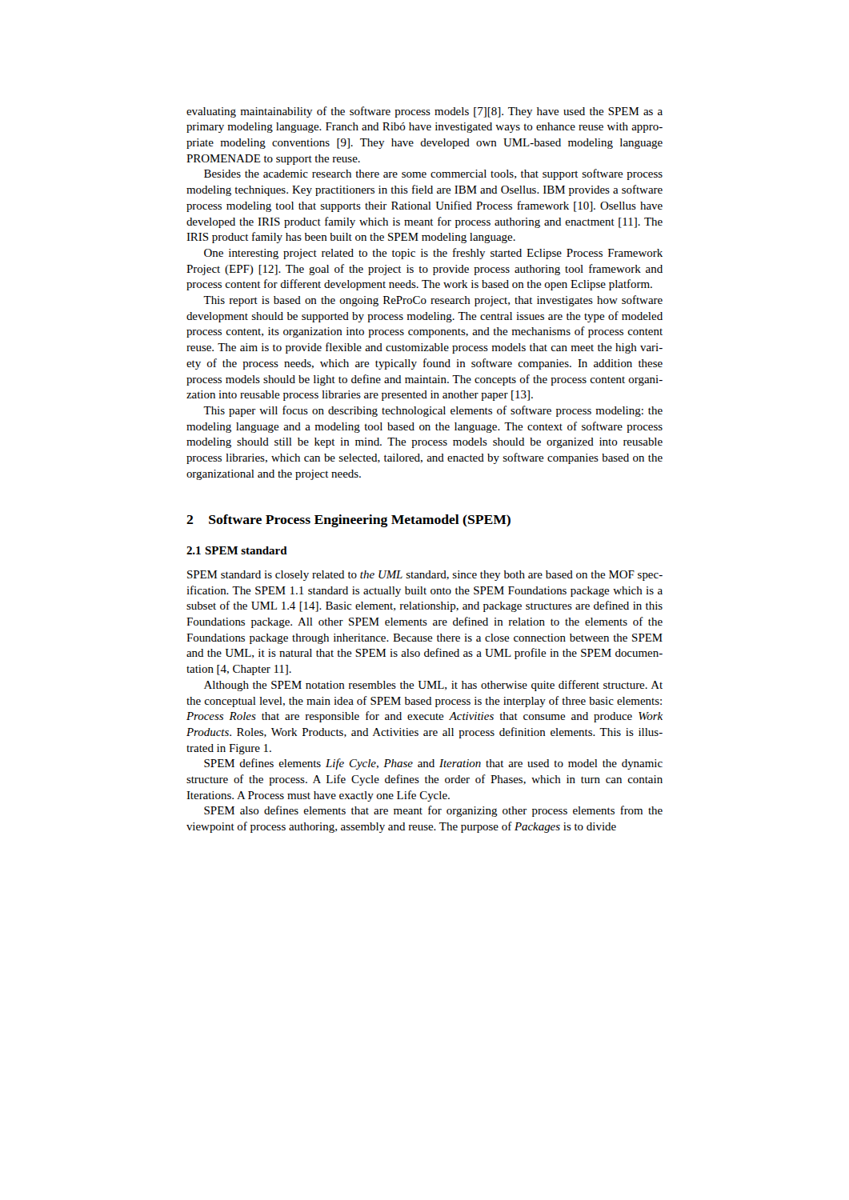evaluating maintainability of the software process models [7][8]. They have used the SPEM as a primary modeling language. Franch and Ribó have investigated ways to enhance reuse with appropriate modeling conventions [9]. They have developed own UML-based modeling language PROMENADE to support the reuse.
Besides the academic research there are some commercial tools, that support software process modeling techniques. Key practitioners in this field are IBM and Osellus. IBM provides a software process modeling tool that supports their Rational Unified Process framework [10]. Osellus have developed the IRIS product family which is meant for process authoring and enactment [11]. The IRIS product family has been built on the SPEM modeling language.
One interesting project related to the topic is the freshly started Eclipse Process Framework Project (EPF) [12]. The goal of the project is to provide process authoring tool framework and process content for different development needs. The work is based on the open Eclipse platform.
This report is based on the ongoing ReProCo research project, that investigates how software development should be supported by process modeling. The central issues are the type of modeled process content, its organization into process components, and the mechanisms of process content reuse. The aim is to provide flexible and customizable process models that can meet the high variety of the process needs, which are typically found in software companies. In addition these process models should be light to define and maintain. The concepts of the process content organization into reusable process libraries are presented in another paper [13].
This paper will focus on describing technological elements of software process modeling: the modeling language and a modeling tool based on the language. The context of software process modeling should still be kept in mind. The process models should be organized into reusable process libraries, which can be selected, tailored, and enacted by software companies based on the organizational and the project needs.
2 Software Process Engineering Metamodel (SPEM)
2.1 SPEM standard
SPEM standard is closely related to the UML standard, since they both are based on the MOF specification. The SPEM 1.1 standard is actually built onto the SPEM Foundations package which is a subset of the UML 1.4 [14]. Basic element, relationship, and package structures are defined in this Foundations package. All other SPEM elements are defined in relation to the elements of the Foundations package through inheritance. Because there is a close connection between the SPEM and the UML, it is natural that the SPEM is also defined as a UML profile in the SPEM documentation [4, Chapter 11].
Although the SPEM notation resembles the UML, it has otherwise quite different structure. At the conceptual level, the main idea of SPEM based process is the interplay of three basic elements: Process Roles that are responsible for and execute Activities that consume and produce Work Products. Roles, Work Products, and Activities are all process definition elements. This is illustrated in Figure 1.
SPEM defines elements Life Cycle, Phase and Iteration that are used to model the dynamic structure of the process. A Life Cycle defines the order of Phases, which in turn can contain Iterations. A Process must have exactly one Life Cycle.
SPEM also defines elements that are meant for organizing other process elements from the viewpoint of process authoring, assembly and reuse. The purpose of Packages is to divide